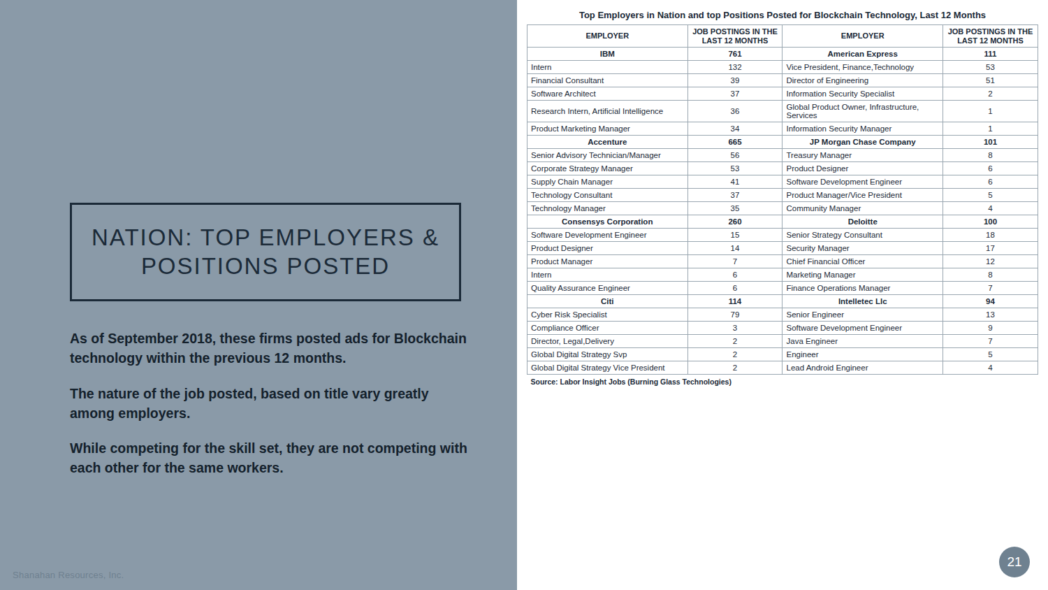Nation: Top Employers & Positions Posted
As of September 2018, these firms posted ads for Blockchain technology within the previous 12 months.
The nature of the job posted, based on title vary greatly among employers.
While competing for the skill set, they are not competing with each other for the same workers.
Shanahan Resources, Inc.
Top Employers in Nation and top Positions Posted for Blockchain Technology, Last 12 Months
| EMPLOYER | JOB POSTINGS IN THE LAST 12 MONTHS | EMPLOYER | JOB POSTINGS IN THE LAST 12 MONTHS |
| --- | --- | --- | --- |
| IBM | 761 | American Express | 111 |
| Intern | 132 | Vice President, Finance,Technology | 53 |
| Financial Consultant | 39 | Director of Engineering | 51 |
| Software Architect | 37 | Information Security Specialist | 2 |
| Research Intern, Artificial Intelligence | 36 | Global Product Owner, Infrastructure, Services | 1 |
| Product Marketing Manager | 34 | Information Security Manager | 1 |
| Accenture | 665 | JP Morgan Chase Company | 101 |
| Senior Advisory Technician/Manager | 56 | Treasury Manager | 8 |
| Corporate Strategy Manager | 53 | Product Designer | 6 |
| Supply Chain Manager | 41 | Software Development Engineer | 6 |
| Technology Consultant | 37 | Product Manager/Vice President | 5 |
| Technology Manager | 35 | Community Manager | 4 |
| Consensys Corporation | 260 | Deloitte | 100 |
| Software Development Engineer | 15 | Senior Strategy Consultant | 18 |
| Product Designer | 14 | Security Manager | 17 |
| Product Manager | 7 | Chief Financial Officer | 12 |
| Intern | 6 | Marketing Manager | 8 |
| Quality Assurance Engineer | 6 | Finance Operations Manager | 7 |
| Citi | 114 | Intelletec Llc | 94 |
| Cyber Risk Specialist | 79 | Senior Engineer | 13 |
| Compliance Officer | 3 | Software Development Engineer | 9 |
| Director, Legal,Delivery | 2 | Java Engineer | 7 |
| Global Digital Strategy Svp | 2 | Engineer | 5 |
| Global Digital Strategy Vice President | 2 | Lead Android Engineer | 4 |
| Source: Labor Insight Jobs (Burning Glass Technologies) | |
21